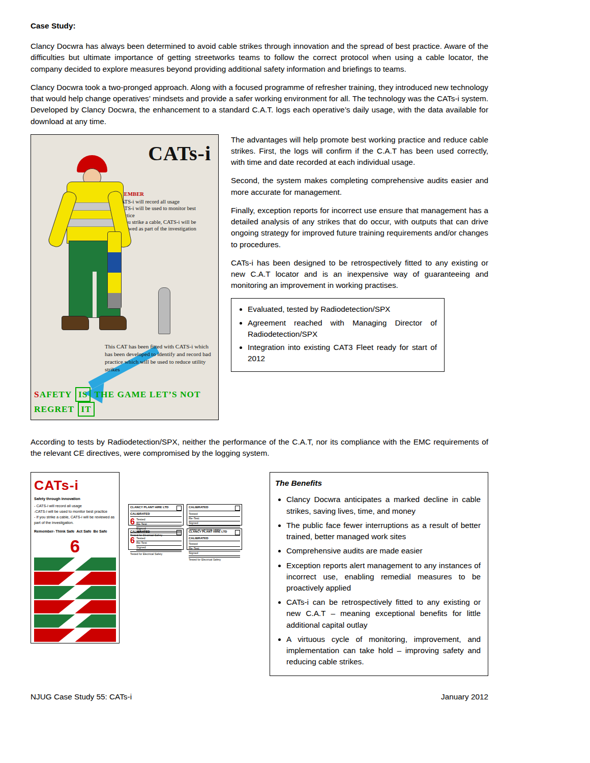Case Study:
Clancy Docwra has always been determined to avoid cable strikes through innovation and the spread of best practice. Aware of the difficulties but ultimate importance of getting streetworks teams to follow the correct protocol when using a cable locator, the company decided to explore measures beyond providing additional safety information and briefings to teams.
Clancy Docwra took a two-pronged approach. Along with a focused programme of refresher training, they introduced new technology that would help change operatives’ mindsets and provide a safer working environment for all. The technology was the CATs-i system. Developed by Clancy Docwra, the enhancement to a standard C.A.T. logs each operative’s daily usage, with the data available for download at any time.
CATs-i
REMEMBER
CATS-i will record all usage
CATS-i will be used to monitor best practice
If you strike a cable, CATS-i will be reviewed as part of the investigation
This CAT has been fitted with CATS-i which has been developed to identify and record bad practice which will be used to reduce utility strikes
SAFETY IS THE GAME LET’S NOT REGRET IT
The advantages will help promote best working practice and reduce cable strikes. First, the logs will confirm if the C.A.T has been used correctly, with time and date recorded at each individual usage.
Second, the system makes completing comprehensive audits easier and more accurate for management.
Finally, exception reports for incorrect use ensure that management has a detailed analysis of any strikes that do occur, with outputs that can drive ongoing strategy for improved future training requirements and/or changes to procedures.
CATs-i has been designed to be retrospectively fitted to any existing or new C.A.T locator and is an inexpensive way of guaranteeing and monitoring an improvement in working practises.
Evaluated, tested by Radiodetection/SPX
Agreement reached with Managing Director of Radiodetection/SPX
Integration into existing CAT3 Fleet ready for start of 2012
According to tests by Radiodetection/SPX, neither the performance of the C.A.T, nor its compliance with the EMC requirements of the relevant CE directives, were compromised by the logging system.
CATs-i
Safety through innovation
- CATS-i will record all usage
-CATS-i will be used to monitor best practice
- If you strike a cable, CATS-i will be reviewed as part of the investigation.
Remember- Think Safe Act Safe Be Safe
6
| CLANCY PLANT HIRE LTD CALIBRATED 6 Tested Re-Test Signed Tested for Electrical Safety | CALIBRATED Tested Re-Test Signed Tested for Electrical Safety |
| CALIBRATED 6 Tested Re-Test Signed Tested for Electrical Safety | CLANCY PLANT HIRE LTD CALIBRATED Tested Re-Test Signed Tested for Electrical Safety |
The Benefits
Clancy Docwra anticipates a marked decline in cable strikes, saving lives, time, and money
The public face fewer interruptions as a result of better trained, better managed work sites
Comprehensive audits are made easier
Exception reports alert management to any instances of incorrect use, enabling remedial measures to be proactively applied
CATs-i can be retrospectively fitted to any existing or new C.A.T – meaning exceptional benefits for little additional capital outlay
A virtuous cycle of monitoring, improvement, and implementation can take hold – improving safety and reducing cable strikes.
NJUG Case Study 55: CATs-i January 2012